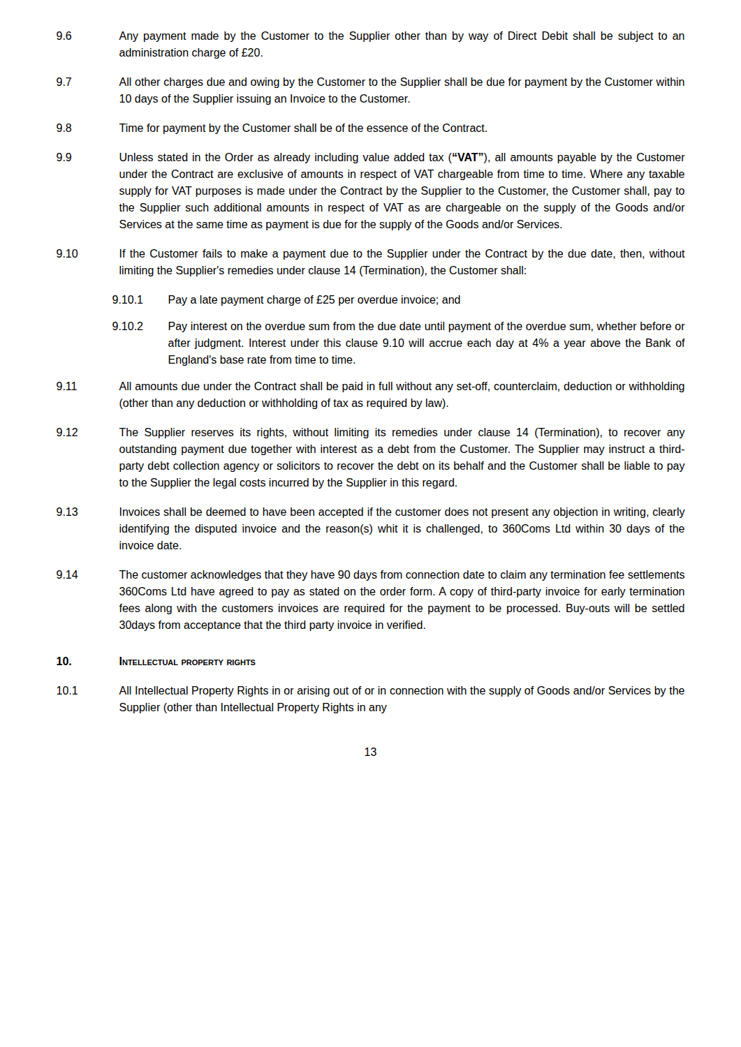9.6
Any payment made by the Customer to the Supplier other than by way of Direct Debit shall be subject to an administration charge of £20.
9.7
All other charges due and owing by the Customer to the Supplier shall be due for payment by the Customer within 10 days of the Supplier issuing an Invoice to the Customer.
9.8
Time for payment by the Customer shall be of the essence of the Contract.
9.9
Unless stated in the Order as already including value added tax (“VAT”), all amounts payable by the Customer under the Contract are exclusive of amounts in respect of VAT chargeable from time to time. Where any taxable supply for VAT purposes is made under the Contract by the Supplier to the Customer, the Customer shall, pay to the Supplier such additional amounts in respect of VAT as are chargeable on the supply of the Goods and/or Services at the same time as payment is due for the supply of the Goods and/or Services.
9.10
If the Customer fails to make a payment due to the Supplier under the Contract by the due date, then, without limiting the Supplier's remedies under clause 14 (Termination), the Customer shall:
9.10.1
Pay a late payment charge of £25 per overdue invoice; and
9.10.2
Pay interest on the overdue sum from the due date until payment of the overdue sum, whether before or after judgment. Interest under this clause 9.10 will accrue each day at 4% a year above the Bank of England's base rate from time to time.
9.11
All amounts due under the Contract shall be paid in full without any set-off, counterclaim, deduction or withholding (other than any deduction or withholding of tax as required by law).
9.12
The Supplier reserves its rights, without limiting its remedies under clause 14 (Termination), to recover any outstanding payment due together with interest as a debt from the Customer. The Supplier may instruct a third-party debt collection agency or solicitors to recover the debt on its behalf and the Customer shall be liable to pay to the Supplier the legal costs incurred by the Supplier in this regard.
9.13
Invoices shall be deemed to have been accepted if the customer does not present any objection in writing, clearly identifying the disputed invoice and the reason(s) whit it is challenged, to 360Coms Ltd within 30 days of the invoice date.
9.14
The customer acknowledges that they have 90 days from connection date to claim any termination fee settlements 360Coms Ltd have agreed to pay as stated on the order form. A copy of third-party invoice for early termination fees along with the customers invoices are required for the payment to be processed. Buy-outs will be settled 30days from acceptance that the third party invoice in verified.
10.
Intellectual property rights
10.1
All Intellectual Property Rights in or arising out of or in connection with the supply of Goods and/or Services by the Supplier (other than Intellectual Property Rights in any
13